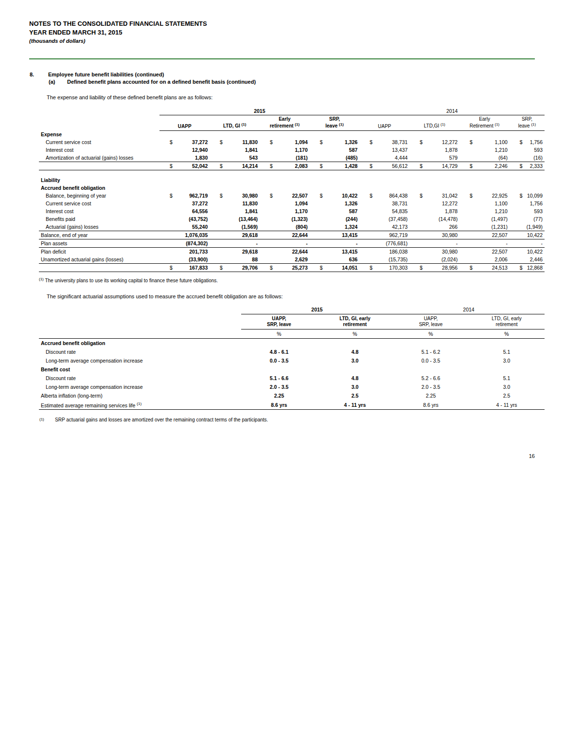NOTES TO THE CONSOLIDATED FINANCIAL STATEMENTS
YEAR ENDED MARCH 31, 2015
(thousands of dollars)
| 8. | Employee future benefit liabilities (continued) |
| | / (a) / Defined benefit plans accounted for on a defined benefit basis (continued) / |
The expense and liability of these defined benefit plans are as follows:
| | 2015 | 2014 |
| | UAPP | LTD, GI (1) | Early retirement (1) | SRP, leave (1) | UAPP | LTD,GI (1) | Early Retirement (1) | SRP, leave (1) |
| Expense | |
| Current service cost | $ | 37,272 | $ | 11,830 | $ | 1,094 | $ | 1,326 | $ | 38,731 | $ | 12,272 | $ | 1,100 | $ | 1,756 |
| Interest cost | | 12,940 | | 1,841 | | 1,170 | | 587 | | 13,437 | | 1,878 | | 1,210 | | 593 |
| Amortization of actuarial (gains) losses | | 1,830 | | 543 | | (181) | | (485) | | 4,444 | | 579 | | (64) | | (16) |
| | $ | 52,042 | $ | 14,214 | $ | 2,083 | $ | 1,428 | $ | 56,612 | $ | 14,729 | $ | 2,246 | $ | 2,333 |
| Liability | |
| Accrued benefit obligation | |
| Balance, beginning of year | $ | 962,719 | $ | 30,980 | $ | 22,507 | $ | 10,422 | $ | 864,438 | $ | 31,042 | $ | 22,925 | $ | 10,099 |
| Current service cost | | 37,272 | | 11,830 | | 1,094 | | 1,326 | | 38,731 | | 12,272 | | 1,100 | | 1,756 |
| Interest cost | | 64,556 | | 1,841 | | 1,170 | | 587 | | 54,835 | | 1,878 | | 1,210 | | 593 |
| Benefits paid | | (43,752) | | (13,464) | | (1,323) | | (244) | | (37,458) | | (14,478) | | (1,497) | | (77) |
| Actuarial (gains) losses | | 55,240 | | (1,569) | | (804) | | 1,324 | | 42,173 | | 266 | | (1,231) | | (1,949) |
| Balance, end of year | | 1,076,035 | | 29,618 | | 22,644 | | 13,415 | | 962,719 | | 30,980 | | 22,507 | | 10,422 |
| Plan assets | | (874,302) | | - | | - | | - | | (776,681) | | - | | - | | - |
| Plan deficit | | 201,733 | | 29,618 | | 22,644 | | 13,415 | | 186,038 | | 30,980 | | 22,507 | | 10,422 |
| Unamortized actuarial gains (losses) | | (33,900) | | 88 | | 2,629 | | 636 | | (15,735) | | (2,024) | | 2,006 | | 2,446 |
| | $ | 167,833 | $ | 29,706 | $ | 25,273 | $ | 14,051 | $ | 170,303 | $ | 28,956 | $ | 24,513 | $ | 12,868 |
(1) The university plans to use its working capital to finance these future obligations.
The significant actuarial assumptions used to measure the accrued benefit obligation are as follows:
| | 2015 | 2014 |
| | UAPP, SRP, leave | LTD, GI, early retirement | UAPP, SRP, leave | LTD, GI, early retirement |
| | % | % | % | % |
| Accrued benefit obligation | |
| Discount rate | 4.8 - 6.1 | 4.8 | 5.1 - 6.2 | 5.1 |
| Long-term average compensation increase | 0.0 - 3.5 | 3.0 | 0.0 - 3.5 | 3.0 |
| Benefit cost | |
| Discount rate | 5.1 - 6.6 | 4.8 | 5.2 - 6.6 | 5.1 |
| Long-term average compensation increase | 2.0 - 3.5 | 3.0 | 2.0 - 3.5 | 3.0 |
| Alberta inflation (long-term) | 2.25 | 2.5 | 2.25 | 2.5 |
| Estimated average remaining services life (1) | 8.6 yrs | 4 - 11 yrs | 8.6 yrs | 4 - 11 yrs |
| (1) | SRP actuarial gains and losses are amortized over the remaining contract terms of the participants. |
16